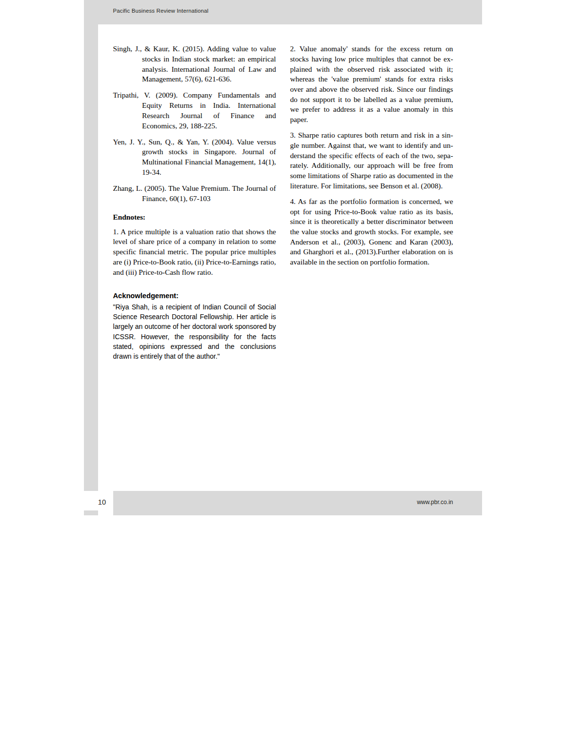Pacific Business Review International
Singh, J., & Kaur, K. (2015). Adding value to value stocks in Indian stock market: an empirical analysis. International Journal of Law and Management, 57(6), 621-636.
Tripathi, V. (2009). Company Fundamentals and Equity Returns in India. International Research Journal of Finance and Economics, 29, 188-225.
Yen, J. Y., Sun, Q., & Yan, Y. (2004). Value versus growth stocks in Singapore. Journal of Multinational Financial Management, 14(1), 19-34.
Zhang, L. (2005). The Value Premium. The Journal of Finance, 60(1), 67-103
Endnotes:
1. A price multiple is a valuation ratio that shows the level of share price of a company in relation to some specific financial metric. The popular price multiples are (i) Price-to-Book ratio, (ii) Price-to-Earnings ratio, and (iii) Price-to-Cash flow ratio.
Acknowledgement:
"Riya Shah, is a recipient of Indian Council of Social Science Research Doctoral Fellowship. Her article is largely an outcome of her doctoral work sponsored by ICSSR. However, the responsibility for the facts stated, opinions expressed and the conclusions drawn is entirely that of the author."
2. Value anomaly' stands for the excess return on stocks having low price multiples that cannot be explained with the observed risk associated with it; whereas the 'value premium' stands for extra risks over and above the observed risk. Since our findings do not support it to be labelled as a value premium, we prefer to address it as a value anomaly in this paper.
3. Sharpe ratio captures both return and risk in a single number. Against that, we want to identify and understand the specific effects of each of the two, separately. Additionally, our approach will be free from some limitations of Sharpe ratio as documented in the literature. For limitations, see Benson et al. (2008).
4. As far as the portfolio formation is concerned, we opt for using Price-to-Book value ratio as its basis, since it is theoretically a better discriminator between the value stocks and growth stocks. For example, see Anderson et al., (2003), Gonenc and Karan (2003), and Gharghori et al., (2013).Further elaboration on is available in the section on portfolio formation.
10
www.pbr.co.in